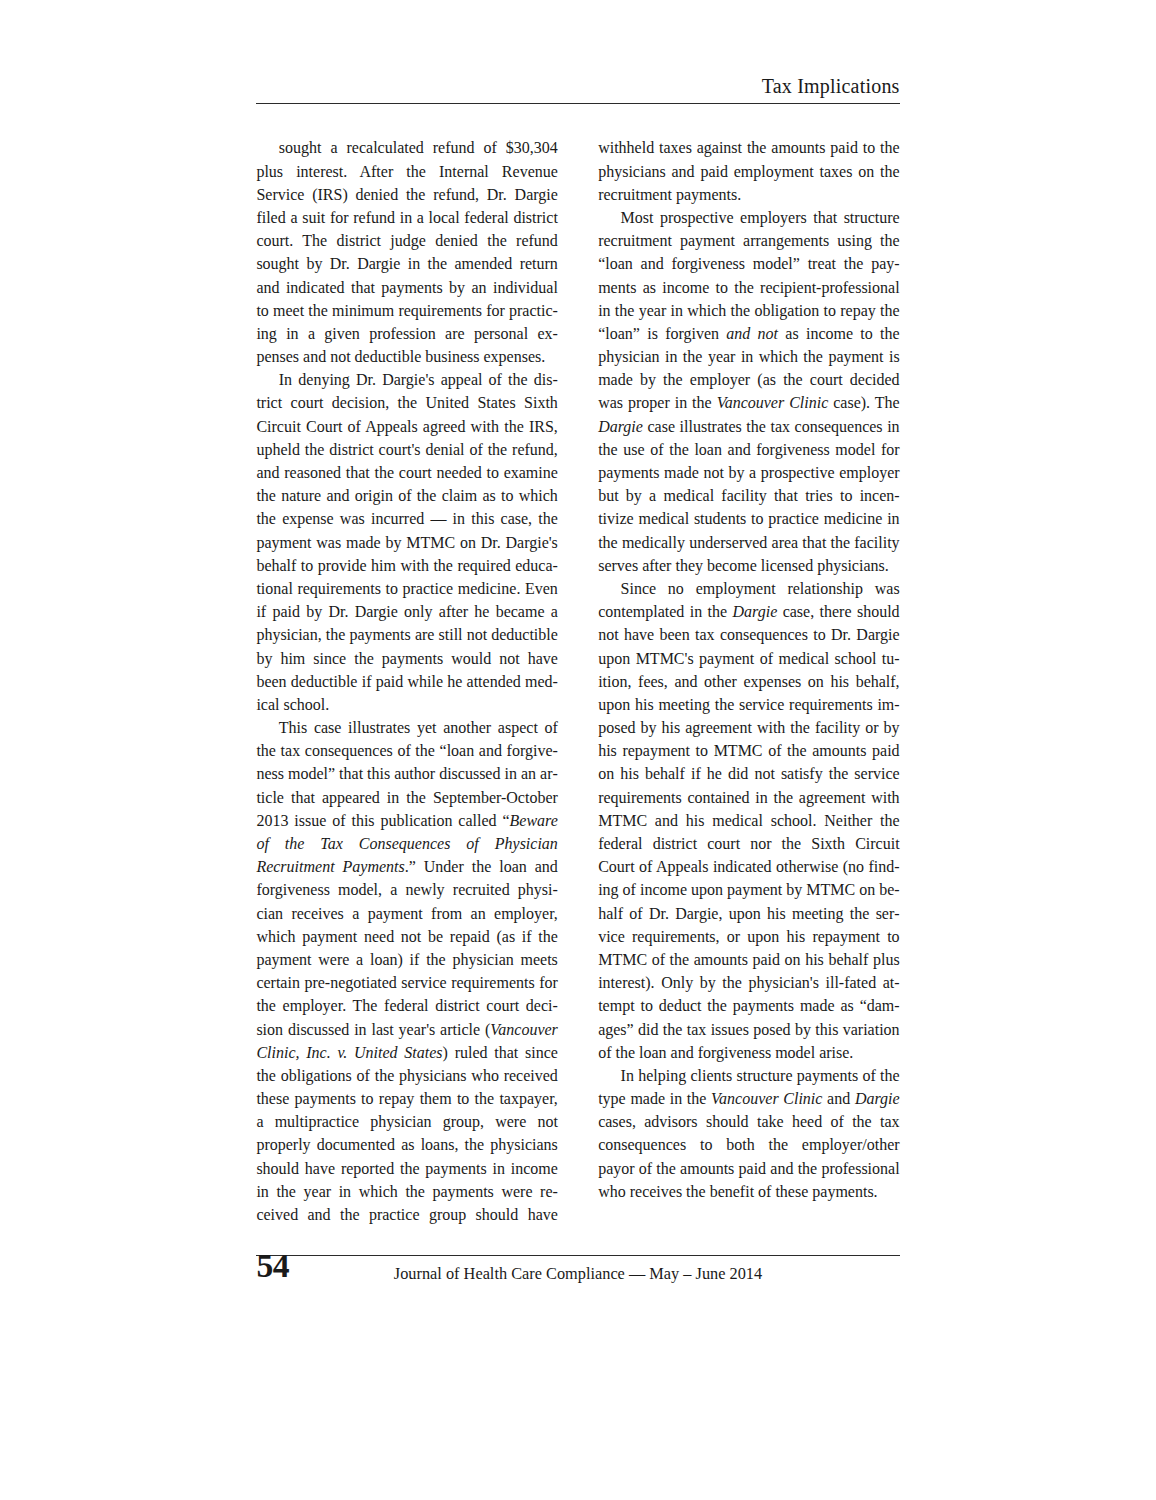Tax Implications
sought a recalculated refund of $30,304 plus interest. After the Internal Revenue Service (IRS) denied the refund, Dr. Dargie filed a suit for refund in a local federal district court. The district judge denied the refund sought by Dr. Dargie in the amended return and indicated that payments by an individual to meet the minimum requirements for practicing in a given profession are personal expenses and not deductible business expenses.
In denying Dr. Dargie's appeal of the district court decision, the United States Sixth Circuit Court of Appeals agreed with the IRS, upheld the district court's denial of the refund, and reasoned that the court needed to examine the nature and origin of the claim as to which the expense was incurred — in this case, the payment was made by MTMC on Dr. Dargie's behalf to provide him with the required educational requirements to practice medicine. Even if paid by Dr. Dargie only after he became a physician, the payments are still not deductible by him since the payments would not have been deductible if paid while he attended medical school.
This case illustrates yet another aspect of the tax consequences of the “loan and forgiveness model” that this author discussed in an article that appeared in the September-October 2013 issue of this publication called “Beware of the Tax Consequences of Physician Recruitment Payments.” Under the loan and forgiveness model, a newly recruited physician receives a payment from an employer, which payment need not be repaid (as if the payment were a loan) if the physician meets certain pre-negotiated service requirements for the employer. The federal district court decision discussed in last year's article (Vancouver Clinic, Inc. v. United States) ruled that since the obligations of the physicians who received these payments to repay them to the taxpayer, a multipractice physician group, were not properly documented as loans, the physicians should have reported the payments in income in the year in which the payments were received and the practice group should have withheld taxes against the amounts paid to the physicians and paid employment taxes on the recruitment payments.
Most prospective employers that structure recruitment payment arrangements using the “loan and forgiveness model” treat the payments as income to the recipient-professional in the year in which the obligation to repay the “loan” is forgiven and not as income to the physician in the year in which the payment is made by the employer (as the court decided was proper in the Vancouver Clinic case). The Dargie case illustrates the tax consequences in the use of the loan and forgiveness model for payments made not by a prospective employer but by a medical facility that tries to incentivize medical students to practice medicine in the medically underserved area that the facility serves after they become licensed physicians.
Since no employment relationship was contemplated in the Dargie case, there should not have been tax consequences to Dr. Dargie upon MTMC's payment of medical school tuition, fees, and other expenses on his behalf, upon his meeting the service requirements imposed by his agreement with the facility or by his repayment to MTMC of the amounts paid on his behalf if he did not satisfy the service requirements contained in the agreement with MTMC and his medical school. Neither the federal district court nor the Sixth Circuit Court of Appeals indicated otherwise (no finding of income upon payment by MTMC on behalf of Dr. Dargie, upon his meeting the service requirements, or upon his repayment to MTMC of the amounts paid on his behalf plus interest). Only by the physician's ill-fated attempt to deduct the payments made as “damages” did the tax issues posed by this variation of the loan and forgiveness model arise.
In helping clients structure payments of the type made in the Vancouver Clinic and Dargie cases, advisors should take heed of the tax consequences to both the employer/other payor of the amounts paid and the professional who receives the benefit of these payments.
54 Journal of Health Care Compliance — May – June 2014